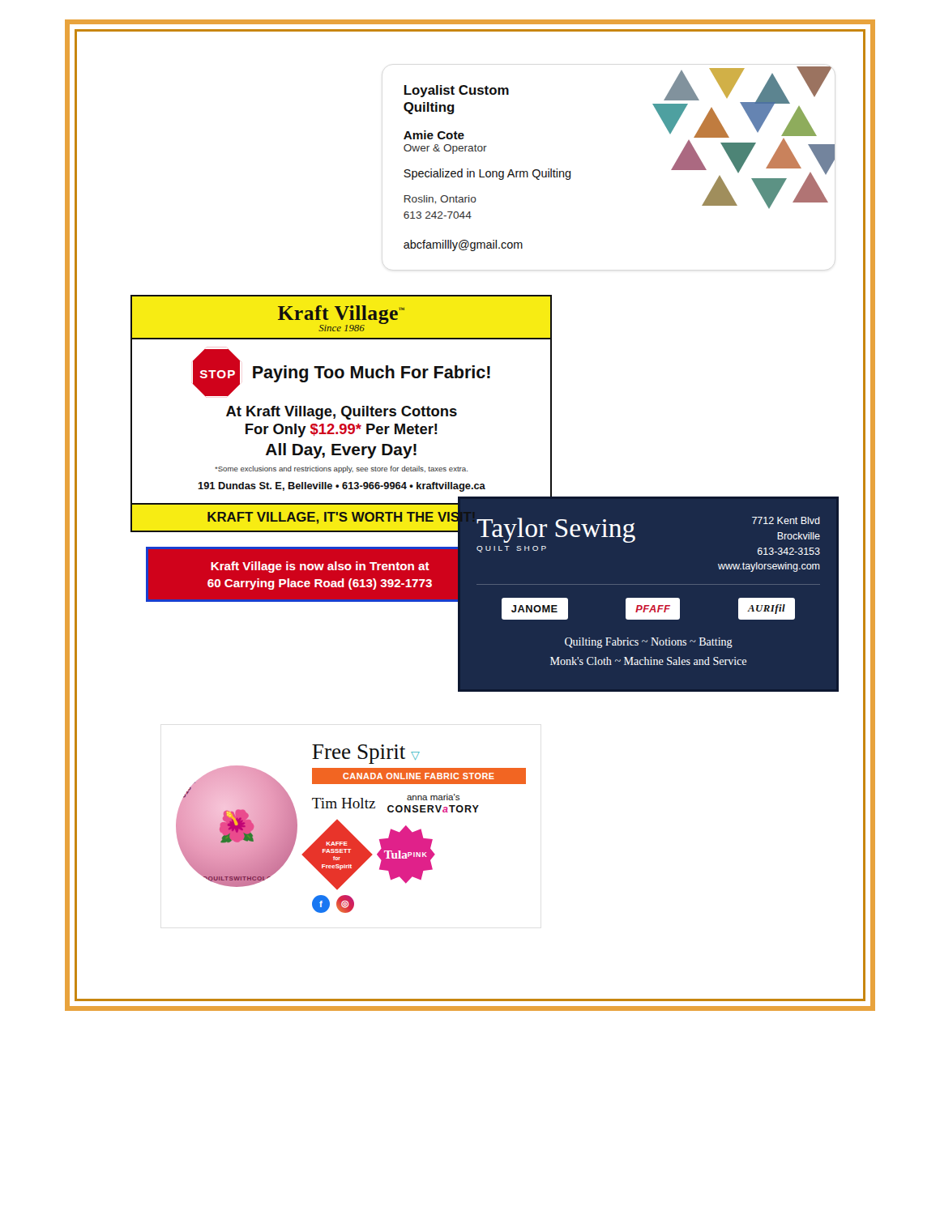Sponsor Advertisements
Loyalist Custom
Quilting
Amie Cote
Ower & Operator
Specialized in Long Arm Quilting
Roslin, Ontario
613 242-7044 abcfamillly@gmail.com
Kraft Village™
Since 1986
STOP Paying Too Much For Fabric!
At Kraft Village, Quilters Cottons
For Only $12.99* Per Meter!
All Day, Every Day!
*Some exclusions and restrictions apply, see store for details, taxes extra.
191 Dundas St. E, Belleville • 613-966-9964 • kraftvillage.ca
KRAFT VILLAGE, IT'S WORTH THE VISIT!
Kraft Village is now also in Trenton at
60 Carrying Place Road (613) 392-1773
Taylor Sewing QUILT SHOP
7712 Kent Blvd
Brockville
613-342-3153
www.taylorsewing.com
JANOME PFAFF AURIfil
Quilting Fabrics ~ Notions ~ Batting
Monk's Cloth ~ Machine Sales and Service
613-438-6665 🌺 ARTISTTOQUILTSWITHCOLORS.COM
Free Spirit ▽
CANADA ONLINE FABRIC STORE
Tim Holtz anna maria's CONSERVa TORY
KAFFE
FASSETT
for
FreeSpirit
Tula PINK
f ◎